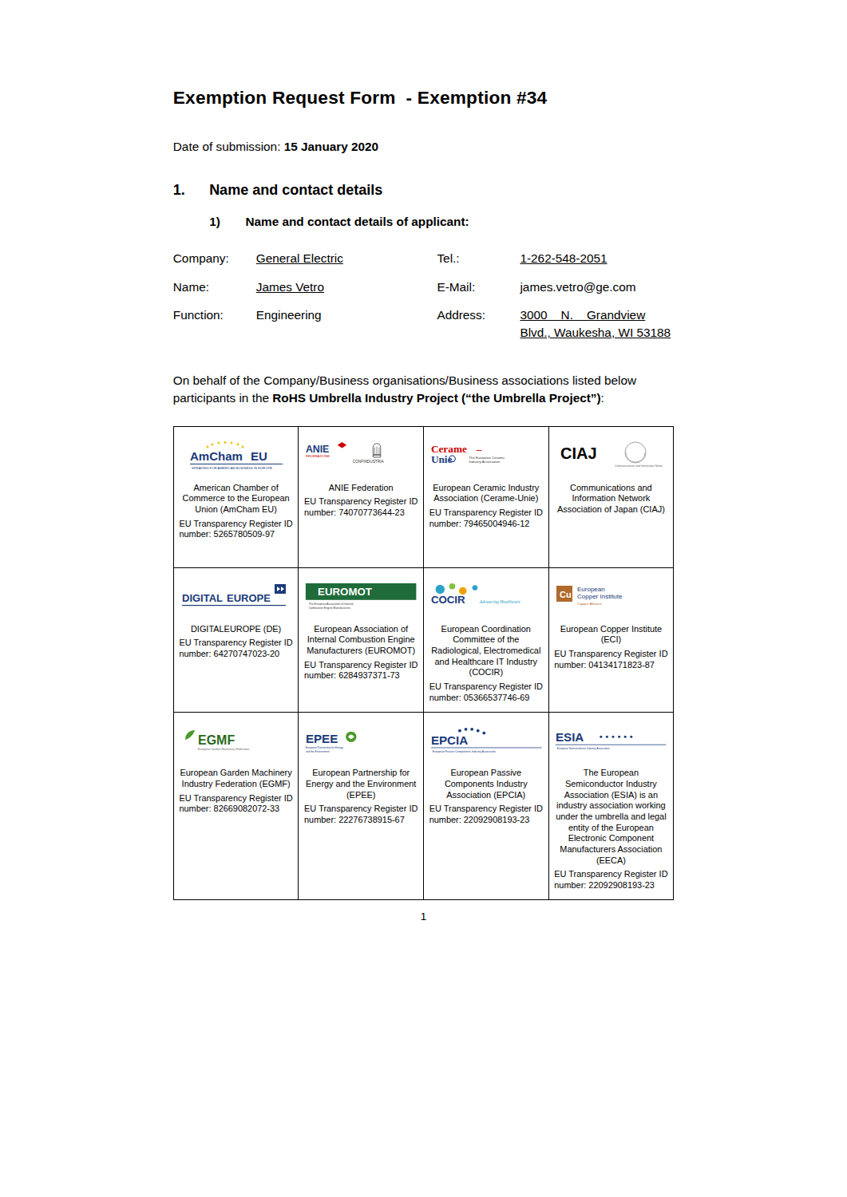Exemption Request Form - Exemption #34
Date of submission: 15 January 2020
1. Name and contact details
1) Name and contact details of applicant:
| Company: | General Electric | Tel.: | 1-262-548-2051 |
| Name: | James Vetro | E-Mail: | james.vetro@ge.com |
| Function: | Engineering | Address: | 3000 N. Grandview Blvd., Waukesha, WI 53188 |
On behalf of the Company/Business organisations/Business associations listed below participants in the RoHS Umbrella Industry Project (“the Umbrella Project”):
| AmCham EU SPEAKING FOR AMERICAN BUSINESS IN EUROPE American Chamber of Commerce to the European Union (AmCham EU) EU Transparency Register ID number: 5265780509-97 | ANIE FEDERAZIONE CONFINDUSTRIA ANIE Federation EU Transparency Register ID number: 74070773644-23 | Cerame – Unie The European Ceramic Industry Association European Ceramic Industry Association (Cerame-Unie) EU Transparency Register ID number: 79465004946-12 | CIAJ Communications and Information Network Communications and Information Network Association of Japan (CIAJ) |
| DIGITAL EUROPE DIGITALEUROPE (DE) EU Transparency Register ID number: 64270747023-20 | EUROMOT The European Association of Internal Combustion Engine Manufacturers European Association of Internal Combustion Engine Manufacturers (EUROMOT) EU Transparency Register ID number: 6284937371-73 | COCIR Advancing Healthcare European Coordination Committee of the Radiological, Electromedical and Healthcare IT Industry (COCIR) EU Transparency Register ID number: 05366537746-69 | Cu European Copper Institute Copper Alliance European Copper Institute (ECI) EU Transparency Register ID number: 04134171823-87 |
| EGMF European Garden Machinery Federation European Garden Machinery Industry Federation (EGMF) EU Transparency Register ID number: 82669082072-33 | EPEE European Partnership for Energy and the Environment European Partnership for Energy and the Environment (EPEE) EU Transparency Register ID number: 22276738915-67 | EPCIA European Passive Components Industry Association European Passive Components Industry Association (EPCIA) EU Transparency Register ID number: 22092908193-23 | ESIA European Semiconductor Industry Association The European Semiconductor Industry Association (ESIA) is an industry association working under the umbrella and legal entity of the European Electronic Component Manufacturers Association (EECA) EU Transparency Register ID number: 22092908193-23 |
1